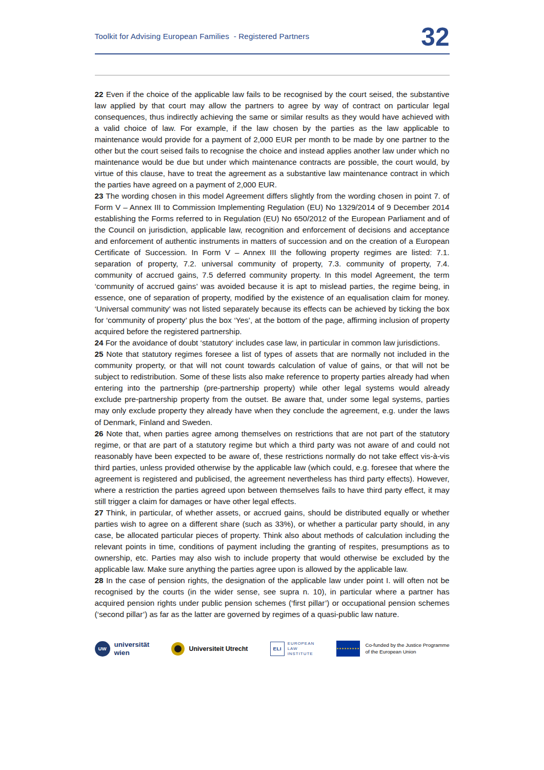Toolkit for Advising European Families - Registered Partners
32
22 Even if the choice of the applicable law fails to be recognised by the court seised, the substantive law applied by that court may allow the partners to agree by way of contract on particular legal consequences, thus indirectly achieving the same or similar results as they would have achieved with a valid choice of law. For example, if the law chosen by the parties as the law applicable to maintenance would provide for a payment of 2,000 EUR per month to be made by one partner to the other but the court seised fails to recognise the choice and instead applies another law under which no maintenance would be due but under which maintenance contracts are possible, the court would, by virtue of this clause, have to treat the agreement as a substantive law maintenance contract in which the parties have agreed on a payment of 2,000 EUR.
23 The wording chosen in this model Agreement differs slightly from the wording chosen in point 7. of Form V – Annex III to Commission Implementing Regulation (EU) No 1329/2014 of 9 December 2014 establishing the Forms referred to in Regulation (EU) No 650/2012 of the European Parliament and of the Council on jurisdiction, applicable law, recognition and enforcement of decisions and acceptance and enforcement of authentic instruments in matters of succession and on the creation of a European Certificate of Succession. In Form V – Annex III the following property regimes are listed: 7.1. separation of property, 7.2. universal community of property, 7.3. community of property, 7.4. community of accrued gains, 7.5 deferred community property. In this model Agreement, the term ‘community of accrued gains’ was avoided because it is apt to mislead parties, the regime being, in essence, one of separation of property, modified by the existence of an equalisation claim for money. ‘Universal community’ was not listed separately because its effects can be achieved by ticking the box for ‘community of property’ plus the box ‘Yes’, at the bottom of the page, affirming inclusion of property acquired before the registered partnership.
24 For the avoidance of doubt ‘statutory‘ includes case law, in particular in common law jurisdictions.
25 Note that statutory regimes foresee a list of types of assets that are normally not included in the community property, or that will not count towards calculation of value of gains, or that will not be subject to redistribution. Some of these lists also make reference to property parties already had when entering into the partnership (pre-partnership property) while other legal systems would already exclude pre-partnership property from the outset. Be aware that, under some legal systems, parties may only exclude property they already have when they conclude the agreement, e.g. under the laws of Denmark, Finland and Sweden.
26 Note that, when parties agree among themselves on restrictions that are not part of the statutory regime, or that are part of a statutory regime but which a third party was not aware of and could not reasonably have been expected to be aware of, these restrictions normally do not take effect vis-à-vis third parties, unless provided otherwise by the applicable law (which could, e.g. foresee that where the agreement is registered and publicised, the agreement nevertheless has third party effects). However, where a restriction the parties agreed upon between themselves fails to have third party effect, it may still trigger a claim for damages or have other legal effects.
27 Think, in particular, of whether assets, or accrued gains, should be distributed equally or whether parties wish to agree on a different share (such as 33%), or whether a particular party should, in any case, be allocated particular pieces of property. Think also about methods of calculation including the relevant points in time, conditions of payment including the granting of respites, presumptions as to ownership, etc. Parties may also wish to include property that would otherwise be excluded by the applicable law. Make sure anything the parties agree upon is allowed by the applicable law.
28 In the case of pension rights, the designation of the applicable law under point I. will often not be recognised by the courts (in the wider sense, see supra n. 10), in particular where a partner has acquired pension rights under public pension schemes (‘first pillar’) or occupational pension schemes (‘second pillar’) as far as the latter are governed by regimes of a quasi-public law nature.
UW universität
wien
Universiteit Utrecht
ELI European
Law
Institute
Co-funded by the Justice Programme
of the European Union